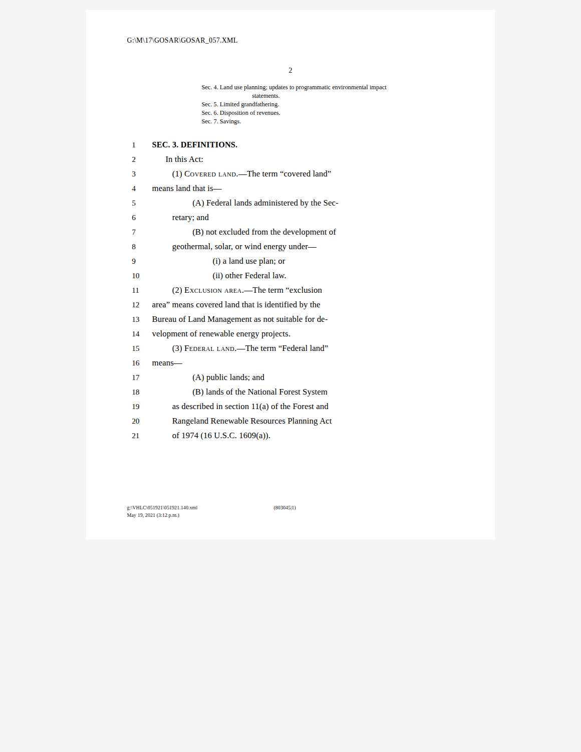G:\M\17\GOSAR\GOSAR_057.XML
2
Sec. 4. Land use planning; updates to programmatic environmental impact
statements.
Sec. 5. Limited grandfathering.
Sec. 6. Disposition of revenues.
Sec. 7. Savings.
1
SEC. 3. DEFINITIONS.
2
In this Act:
3
(1) Covered land.—The term “covered land”
4
means land that is—
5
(A) Federal lands administered by the Sec-
6
retary; and
7
(B) not excluded from the development of
8
geothermal, solar, or wind energy under—
9
(i) a land use plan; or
10
(ii) other Federal law.
11
(2) Exclusion area.—The term “exclusion
12
area” means covered land that is identified by the
13
Bureau of Land Management as not suitable for de-
14
velopment of renewable energy projects.
15
(3) Federal land.—The term “Federal land”
16
means—
17
(A) public lands; and
18
(B) lands of the National Forest System
19
as described in section 11(a) of the Forest and
20
Rangeland Renewable Resources Planning Act
21
of 1974 (16 U.S.C. 1609(a)).
g:\VHLC\051921\051921.140.xml(803045|1)
May 19, 2021 (3:12 p.m.)